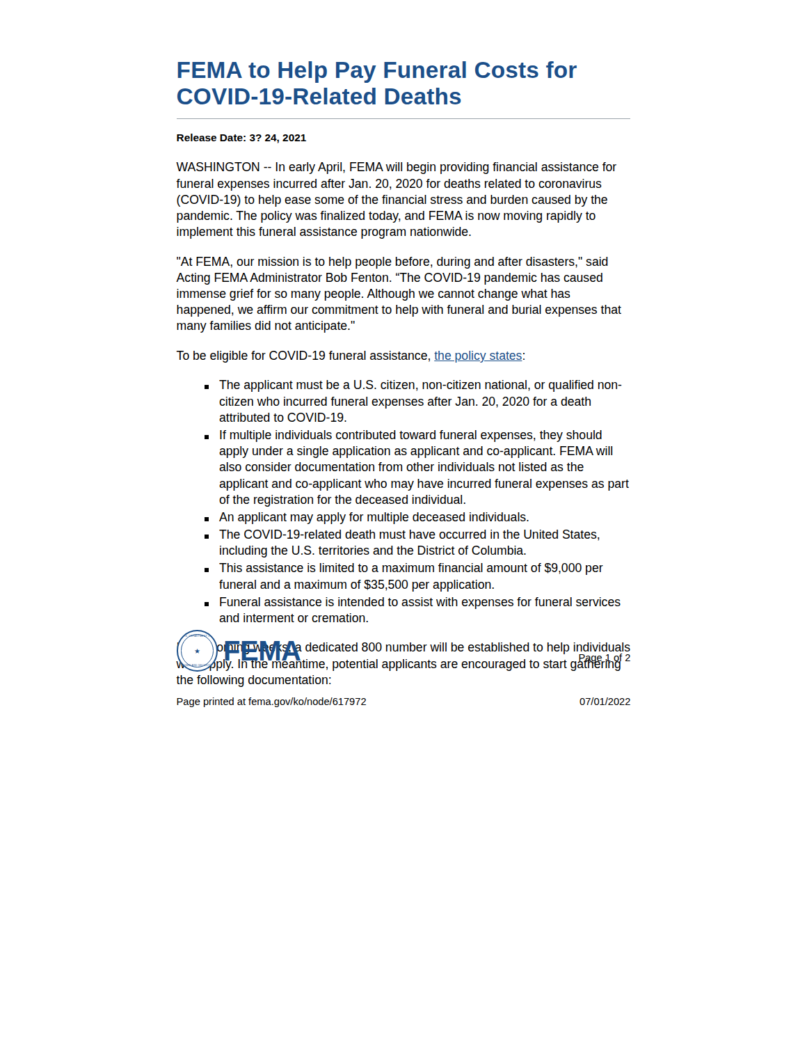FEMA to Help Pay Funeral Costs for COVID-19-Related Deaths
Release Date: 3? 24, 2021
WASHINGTON -- In early April, FEMA will begin providing financial assistance for funeral expenses incurred after Jan. 20, 2020 for deaths related to coronavirus (COVID-19) to help ease some of the financial stress and burden caused by the pandemic. The policy was finalized today, and FEMA is now moving rapidly to implement this funeral assistance program nationwide.
"At FEMA, our mission is to help people before, during and after disasters," said Acting FEMA Administrator Bob Fenton. “The COVID-19 pandemic has caused immense grief for so many people. Although we cannot change what has happened, we affirm our commitment to help with funeral and burial expenses that many families did not anticipate."
To be eligible for COVID-19 funeral assistance, the policy states:
The applicant must be a U.S. citizen, non-citizen national, or qualified non-citizen who incurred funeral expenses after Jan. 20, 2020 for a death attributed to COVID-19.
If multiple individuals contributed toward funeral expenses, they should apply under a single application as applicant and co-applicant. FEMA will also consider documentation from other individuals not listed as the applicant and co-applicant who may have incurred funeral expenses as part of the registration for the deceased individual.
An applicant may apply for multiple deceased individuals.
The COVID-19-related death must have occurred in the United States, including the U.S. territories and the District of Columbia.
This assistance is limited to a maximum financial amount of $9,000 per funeral and a maximum of $35,500 per application.
Funeral assistance is intended to assist with expenses for funeral services and interment or cremation.
In the coming weeks, a dedicated 800 number will be established to help individuals who apply. In the meantime, potential applicants are encouraged to start gathering the following documentation:
U.S. DEPARTMENT OF ★ HOMELAND SECURITY
FEMA
Page 1 of 2
Page printed at fema.gov/ko/node/617972 07/01/2022